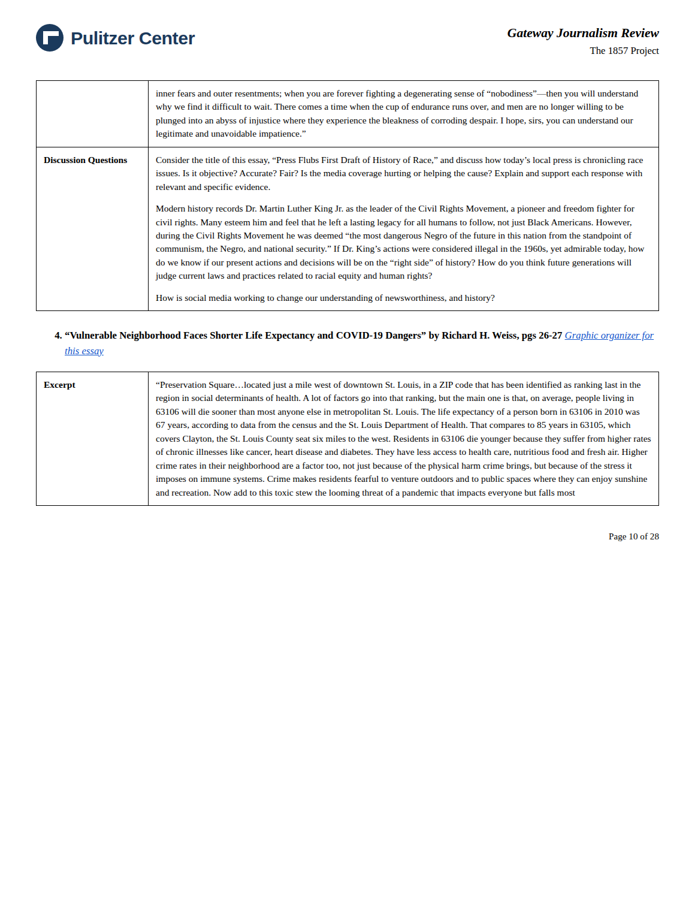Pulitzer Center
Gateway Journalism Review
The 1857 Project
| | inner fears and outer resentments; when you are forever fighting a degenerating sense of “nobodiness”—then you will understand why we find it difficult to wait. There comes a time when the cup of endurance runs over, and men are no longer willing to be plunged into an abyss of injustice where they experience the bleakness of corroding despair. I hope, sirs, you can understand our legitimate and unavoidable impatience.” |
| Discussion Questions | Consider the title of this essay, “Press Flubs First Draft of History of Race,” and discuss how today’s local press is chronicling race issues. Is it objective? Accurate? Fair? Is the media coverage hurting or helping the cause? Explain and support each response with relevant and specific evidence. Modern history records Dr. Martin Luther King Jr. as the leader of the Civil Rights Movement, a pioneer and freedom fighter for civil rights. Many esteem him and feel that he left a lasting legacy for all humans to follow, not just Black Americans. However, during the Civil Rights Movement he was deemed “the most dangerous Negro of the future in this nation from the standpoint of communism, the Negro, and national security.” If Dr. King’s actions were considered illegal in the 1960s, yet admirable today, how do we know if our present actions and decisions will be on the “right side” of history? How do you think future generations will judge current laws and practices related to racial equity and human rights? How is social media working to change our understanding of newsworthiness, and history? |
“Vulnerable Neighborhood Faces Shorter Life Expectancy and COVID-19 Dangers” by Richard H. Weiss, pgs 26-27 Graphic organizer for this essay
| Excerpt | “Preservation Square…located just a mile west of downtown St. Louis, in a ZIP code that has been identified as ranking last in the region in social determinants of health. A lot of factors go into that ranking, but the main one is that, on average, people living in 63106 will die sooner than most anyone else in metropolitan St. Louis. The life expectancy of a person born in 63106 in 2010 was 67 years, according to data from the census and the St. Louis Department of Health. That compares to 85 years in 63105, which covers Clayton, the St. Louis County seat six miles to the west. Residents in 63106 die younger because they suffer from higher rates of chronic illnesses like cancer, heart disease and diabetes. They have less access to health care, nutritious food and fresh air. Higher crime rates in their neighborhood are a factor too, not just because of the physical harm crime brings, but because of the stress it imposes on immune systems. Crime makes residents fearful to venture outdoors and to public spaces where they can enjoy sunshine and recreation. Now add to this toxic stew the looming threat of a pandemic that impacts everyone but falls most |
Page 10 of 28